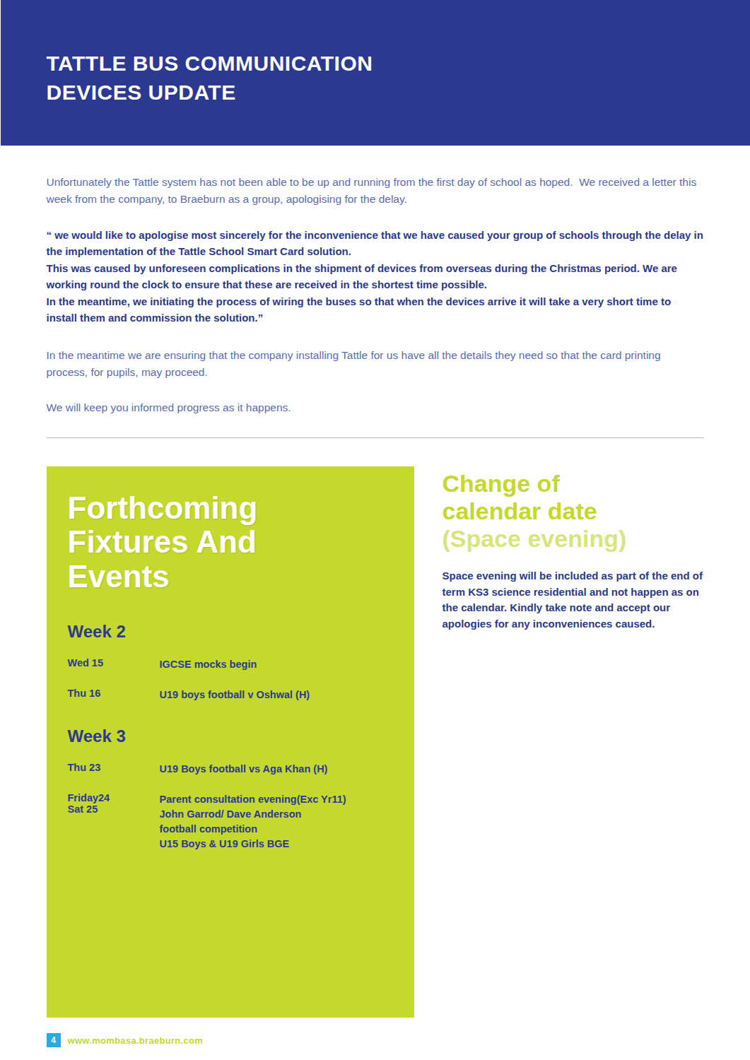Tattle Bus Communication
Devices Update
Unfortunately the Tattle system has not been able to be up and running from the first day of school as hoped. We received a letter this week from the company, to Braeburn as a group, apologising for the delay.
“ we would like to apologise most sincerely for the inconvenience that we have caused your group of schools through the delay in the implementation of the Tattle School Smart Card solution.
This was caused by unforeseen complications in the shipment of devices from overseas during the Christmas period. We are working round the clock to ensure that these are received in the shortest time possible.
In the meantime, we initiating the process of wiring the buses so that when the devices arrive it will take a very short time to install them and commission the solution.”
In the meantime we are ensuring that the company installing Tattle for us have all the details they need so that the card printing process, for pupils, may proceed.
We will keep you informed progress as it happens.
Forthcoming
Fixtures And
Events
Week 2
Wed 15
IGCSE mocks begin
Thu 16
U19 boys football v Oshwal (H)
Week 3
Thu 23
U19 Boys football vs Aga Khan (H)
Friday24
Sat 25
Parent consultation evening(Exc Yr11)
John Garrod/ Dave Anderson
football competition
U15 Boys & U19 Girls BGE
Change of
calendar date(Space evening)
Space evening will be included as part of the end of term KS3 science residential and not happen as on the calendar. Kindly take note and accept our apologies for any inconveniences caused.
4 www.mombasa.braeburn.com